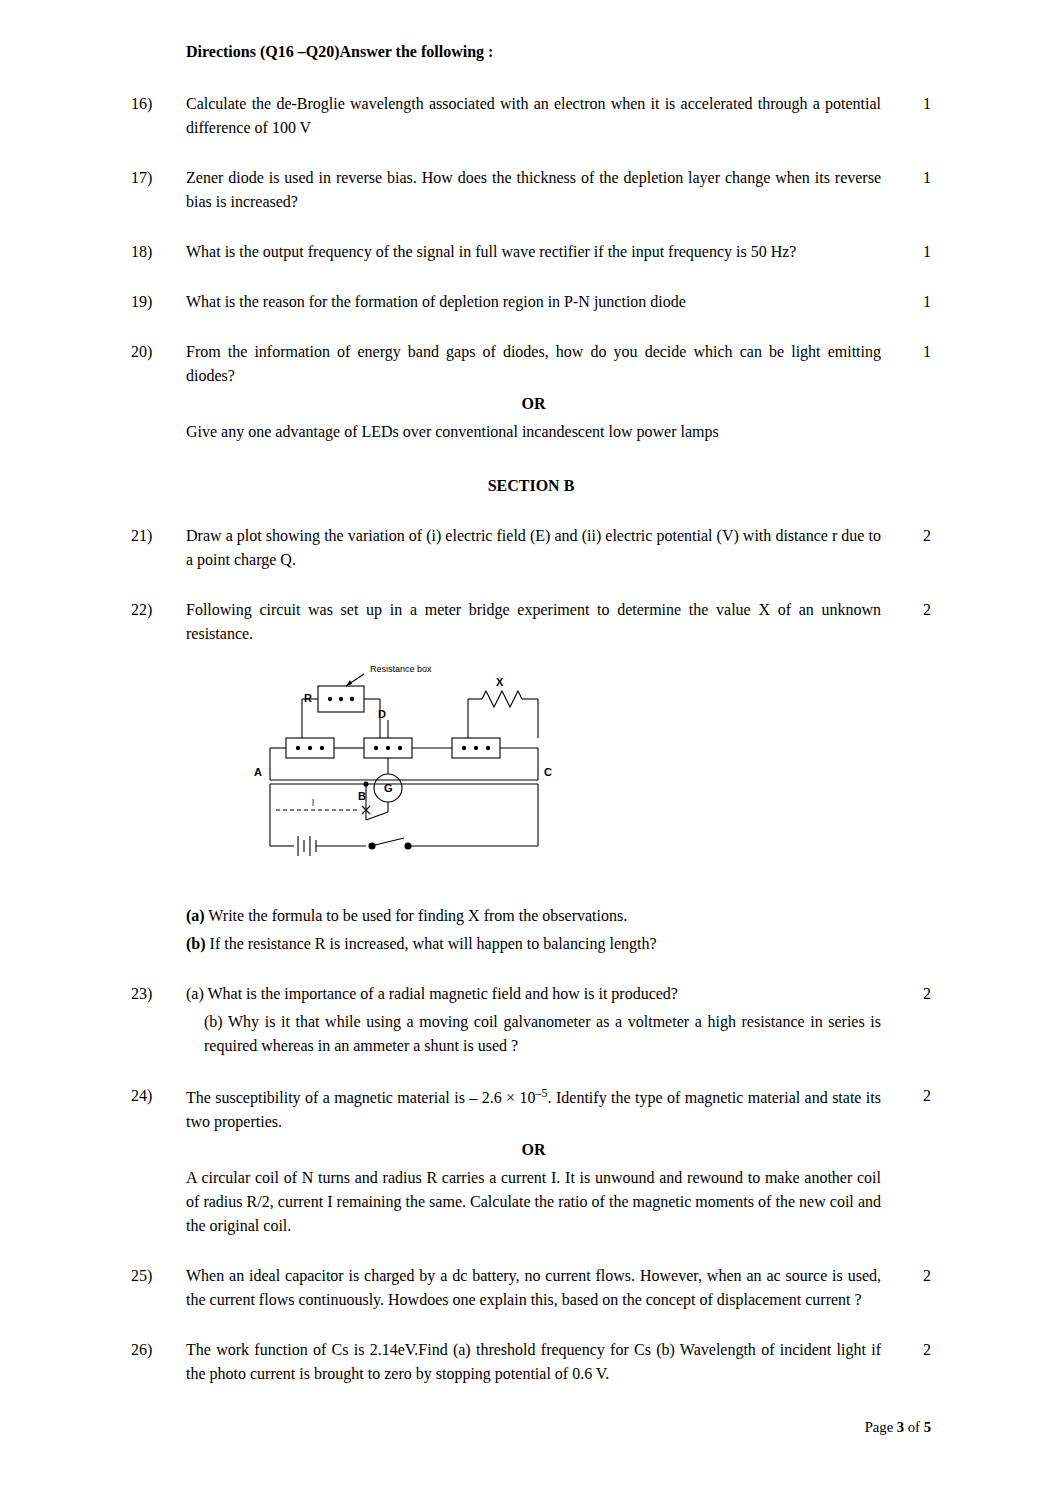Directions (Q16 –Q20)Answer the following :
16)
Calculate the de-Broglie wavelength associated with an electron when it is accelerated through a potential difference of 100 V
1
17)
Zener diode is used in reverse bias. How does the thickness of the depletion layer change when its reverse bias is increased?
1
18)
What is the output frequency of the signal in full wave rectifier if the input frequency is 50 Hz?
1
19)
What is the reason for the formation of depletion region in P-N junction diode
1
20)
From the information of energy band gaps of diodes, how do you decide which can be light emitting diodes?
OR
Give any one advantage of LEDs over conventional incandescent low power lamps
1
SECTION B
21)
Draw a plot showing the variation of (i) electric field (E) and (ii) electric potential (V) with distance r due to a point charge Q.
2
22)
Following circuit was set up in a meter bridge experiment to determine the value X of an unknown resistance.
Resistance box R X D G A B C l
(a) Write the formula to be used for finding X from the observations. (b) If the resistance R is increased, what will happen to balancing length?
2
23)
(a) What is the importance of a radial magnetic field and how is it produced? (b) Why is it that while using a moving coil galvanometer as a voltmeter a high resistance in series is required whereas in an ammeter a shunt is used ?
2
24)
The susceptibility of a magnetic material is – 2.6 × 10–5. Identify the type of magnetic material and state its two properties.
OR
A circular coil of N turns and radius R carries a current I. It is unwound and rewound to make another coil of radius R/2, current I remaining the same. Calculate the ratio of the magnetic moments of the new coil and the original coil.
2
25)
When an ideal capacitor is charged by a dc battery, no current flows. However, when an ac source is used, the current flows continuously. Howdoes one explain this, based on the concept of displacement current ?
2
26)
The work function of Cs is 2.14eV.Find (a) threshold frequency for Cs (b) Wavelength of incident light if the photo current is brought to zero by stopping potential of 0.6 V.
2
Page 3 of 5